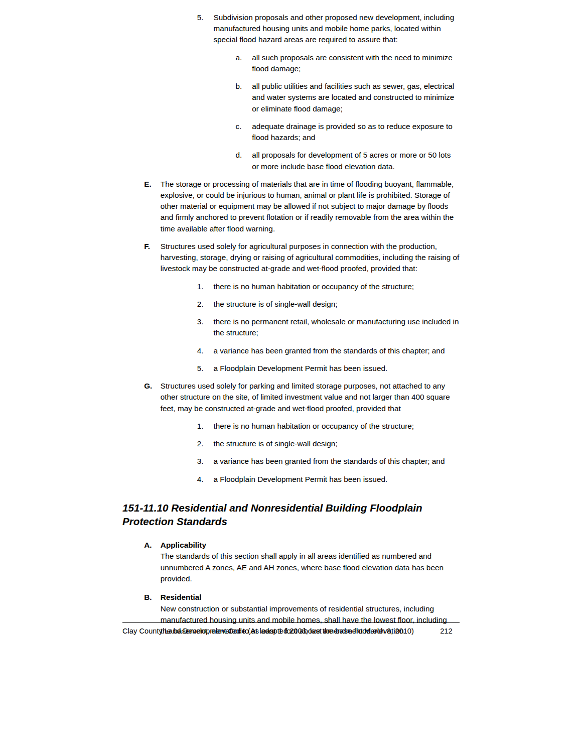5.
Subdivision proposals and other proposed new development, including manufactured housing units and mobile home parks, located within special flood hazard areas are required to assure that:
a.
all such proposals are consistent with the need to minimize flood damage;
b.
all public utilities and facilities such as sewer, gas, electrical and water systems are located and constructed to minimize or eliminate flood damage;
c.
adequate drainage is provided so as to reduce exposure to flood hazards; and
d.
all proposals for development of 5 acres or more or 50 lots or more include base flood elevation data.
E.
The storage or processing of materials that are in time of flooding buoyant, flammable, explosive, or could be injurious to human, animal or plant life is prohibited. Storage of other material or equipment may be allowed if not subject to major damage by floods and firmly anchored to prevent flotation or if readily removable from the area within the time available after flood warning.
F.
Structures used solely for agricultural purposes in connection with the production, harvesting, storage, drying or raising of agricultural commodities, including the raising of livestock may be constructed at-grade and wet-flood proofed, provided that:
1.
there is no human habitation or occupancy of the structure;
2.
the structure is of single-wall design;
3.
there is no permanent retail, wholesale or manufacturing use included in the structure;
4.
a variance has been granted from the standards of this chapter; and
5.
a Floodplain Development Permit has been issued.
G.
Structures used solely for parking and limited storage purposes, not attached to any other structure on the site, of limited investment value and not larger than 400 square feet, may be constructed at-grade and wet-flood proofed, provided that
1.
there is no human habitation or occupancy of the structure;
2.
the structure is of single-wall design;
3.
a variance has been granted from the standards of this chapter; and
4.
a Floodplain Development Permit has been issued.
151-11.10 Residential and Nonresidential Building Floodplain Protection Standards
A.
Applicability The standards of this section shall apply in all areas identified as numbered and unnumbered A zones, AE and AH zones, where base flood elevation data has been provided.
B.
Residential New construction or substantial improvements of residential structures, including manufactured housing units and mobile homes, shall have the lowest floor, including the basement, elevated to at least 1 foot above the base flood elevation.
Clay County Land Development Code (As adopted 2003, last amendment March 8, 2010) 212